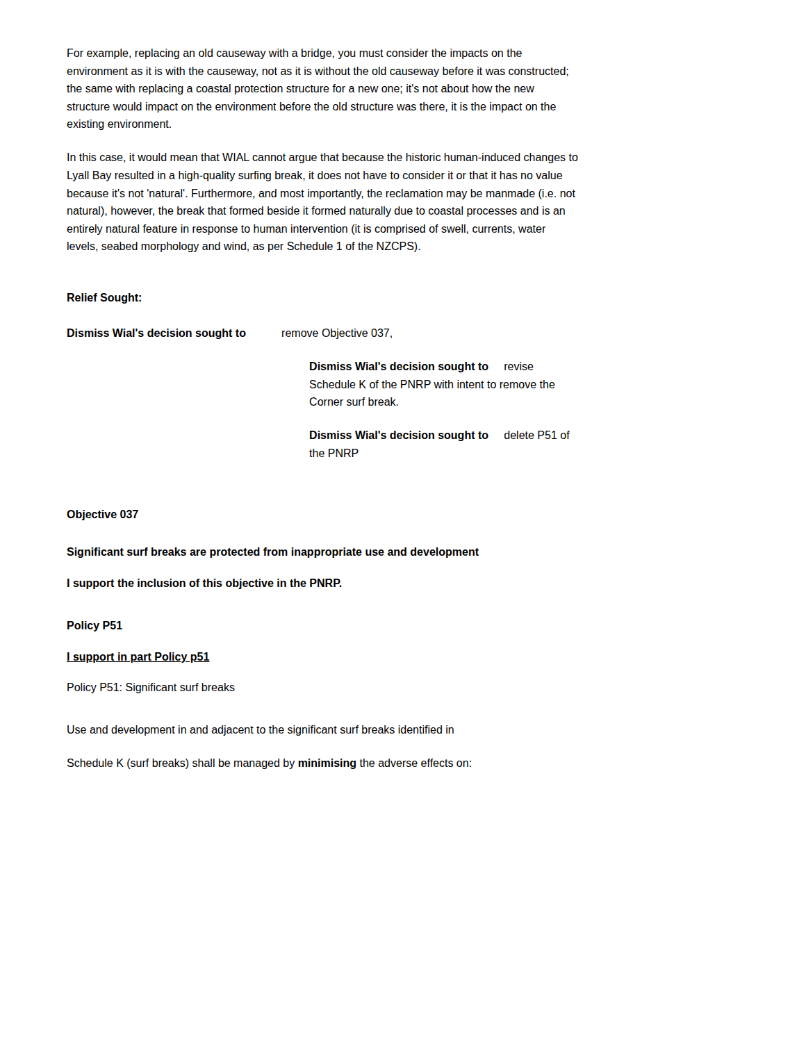For example, replacing an old causeway with a bridge, you must consider the impacts on the environment as it is with the causeway, not as it is without the old causeway before it was constructed; the same with replacing a coastal protection structure for a new one; it's not about how the new structure would impact on the environment before the old structure was there, it is the impact on the existing environment.
In this case, it would mean that WIAL cannot argue that because the historic human-induced changes to Lyall Bay resulted in a high-quality surfing break, it does not have to consider it or that it has no value because it's not 'natural'. Furthermore, and most importantly, the reclamation may be manmade (i.e. not natural), however, the break that formed beside it formed naturally due to coastal processes and is an entirely natural feature in response to human intervention (it is comprised of swell, currents, water levels, seabed morphology and wind, as per Schedule 1 of the NZCPS).
Relief Sought:
| Dismiss Wial's decision sought to | remove Objective 037, |
| | Dismiss Wial's decision sought to revise Schedule K of the PNRP with intent to remove the Corner surf break. |
| | Dismiss Wial's decision sought to delete P51 of the PNRP |
Objective 037
Significant surf breaks are protected from inappropriate use and development
I support the inclusion of this objective in the PNRP.
Policy P51
I support in part Policy p51
Policy P51: Significant surf breaks
Use and development in and adjacent to the significant surf breaks identified in
Schedule K (surf breaks) shall be managed by minimising the adverse effects on: